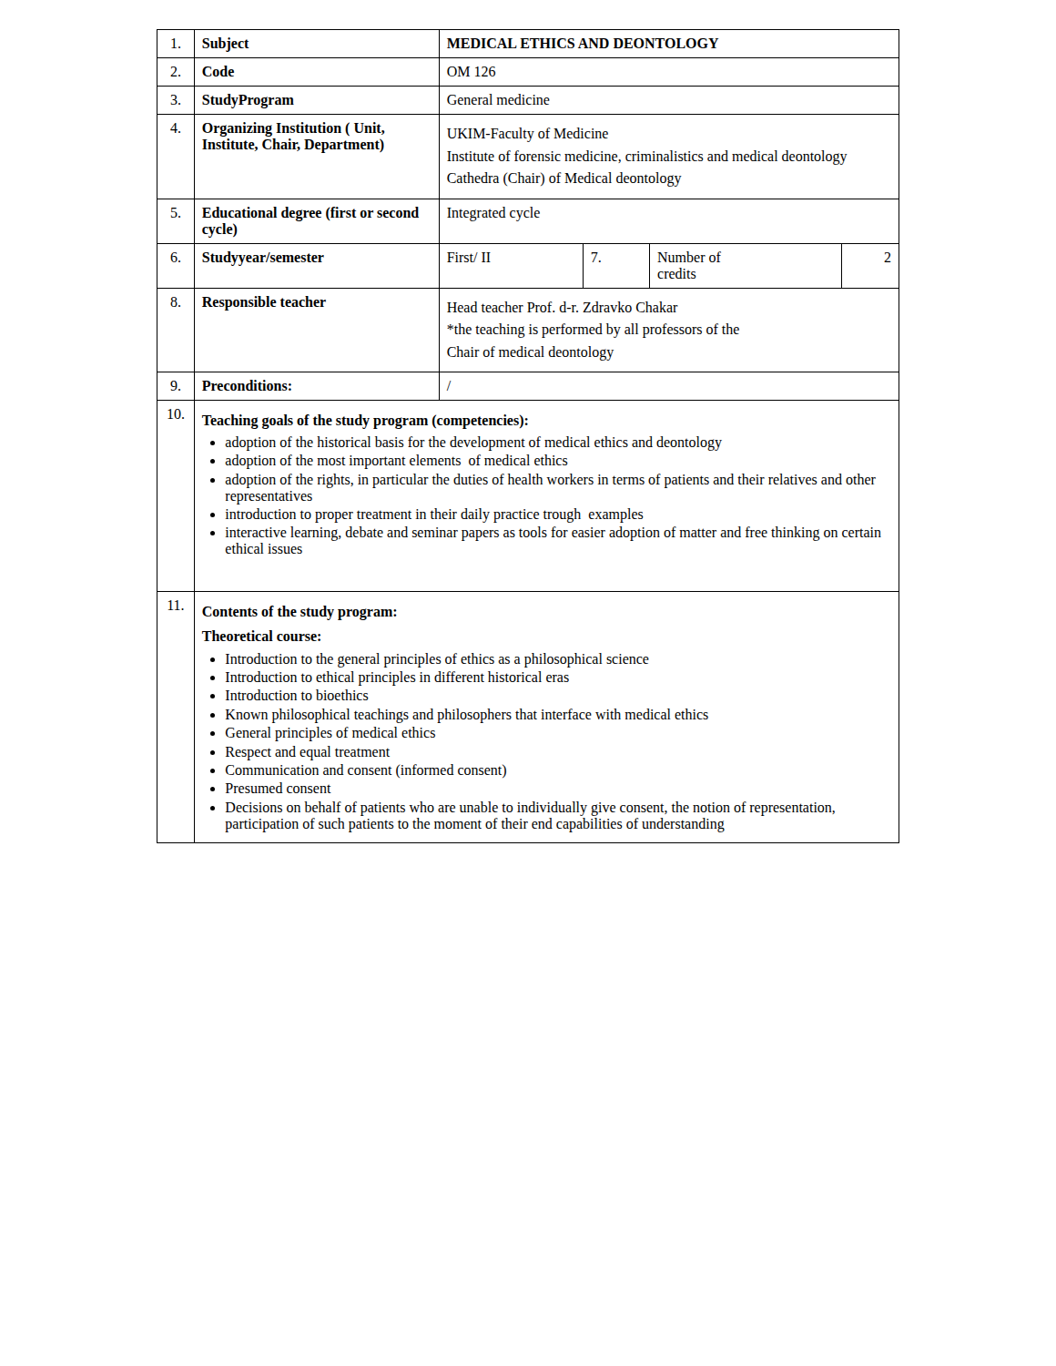| 1. | Subject | MEDICAL ETHICS AND DEONTOLOGY |
| 2. | Code | OM 126 |
| 3. | StudyProgram | General medicine |
| 4. | Organizing Institution ( Unit, Institute, Chair, Department) | UKIM-Faculty of Medicine Institute of forensic medicine, criminalistics and medical deontology Cathedra (Chair) of Medical deontology |
| 5. | Educational degree (first or second cycle) | Integrated cycle |
| 6. | Studyyear/semester | First/ II | 7. | Number of credits | 2 |
| 8. | Responsible teacher | Head teacher Prof. d-r. Zdravko Chakar *the teaching is performed by all professors of the Chair of medical deontology |
| 9. | Preconditions: | / |
| 10. | Teaching goals of the study program (competencies): adoption of the historical basis for the development of medical ethics and deontology adoption of the most important elements of medical ethics adoption of the rights, in particular the duties of health workers in terms of patients and their relatives and other representatives introduction to proper treatment in their daily practice trough examples interactive learning, debate and seminar papers as tools for easier adoption of matter and free thinking on certain ethical issues |
| 11. | Contents of the study program: Theoretical course: Introduction to the general principles of ethics as a philosophical science Introduction to ethical principles in different historical eras Introduction to bioethics Known philosophical teachings and philosophers that interface with medical ethics General principles of medical ethics Respect and equal treatment Communication and consent (informed consent) Presumed consent Decisions on behalf of patients who are unable to individually give consent, the notion of representation, participation of such patients to the moment of their end capabilities of understanding |